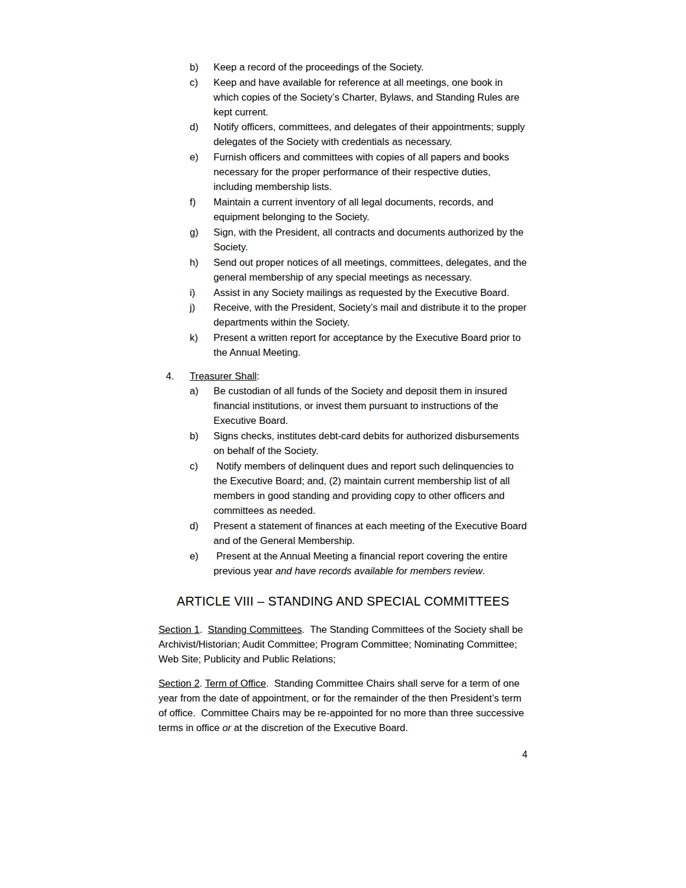b) Keep a record of the proceedings of the Society.
c) Keep and have available for reference at all meetings, one book in which copies of the Society’s Charter, Bylaws, and Standing Rules are kept current.
d) Notify officers, committees, and delegates of their appointments; supply delegates of the Society with credentials as necessary.
e) Furnish officers and committees with copies of all papers and books necessary for the proper performance of their respective duties, including membership lists.
f) Maintain a current inventory of all legal documents, records, and equipment belonging to the Society.
g) Sign, with the President, all contracts and documents authorized by the Society.
h) Send out proper notices of all meetings, committees, delegates, and the general membership of any special meetings as necessary.
i) Assist in any Society mailings as requested by the Executive Board.
j) Receive, with the President, Society’s mail and distribute it to the proper departments within the Society.
k) Present a written report for acceptance by the Executive Board prior to the Annual Meeting.
4. Treasurer Shall:
a) Be custodian of all funds of the Society and deposit them in insured financial institutions, or invest them pursuant to instructions of the Executive Board.
b) Signs checks, institutes debt-card debits for authorized disbursements on behalf of the Society.
c) Notify members of delinquent dues and report such delinquencies to the Executive Board; and, (2) maintain current membership list of all members in good standing and providing copy to other officers and committees as needed.
d) Present a statement of finances at each meeting of the Executive Board and of the General Membership.
e) Present at the Annual Meeting a financial report covering the entire previous year and have records available for members review.
ARTICLE VIII – STANDING AND SPECIAL COMMITTEES
Section 1. Standing Committees. The Standing Committees of the Society shall be Archivist/Historian; Audit Committee; Program Committee; Nominating Committee; Web Site; Publicity and Public Relations;
Section 2. Term of Office. Standing Committee Chairs shall serve for a term of one year from the date of appointment, or for the remainder of the then President’s term of office. Committee Chairs may be re-appointed for no more than three successive terms in office or at the discretion of the Executive Board.
4